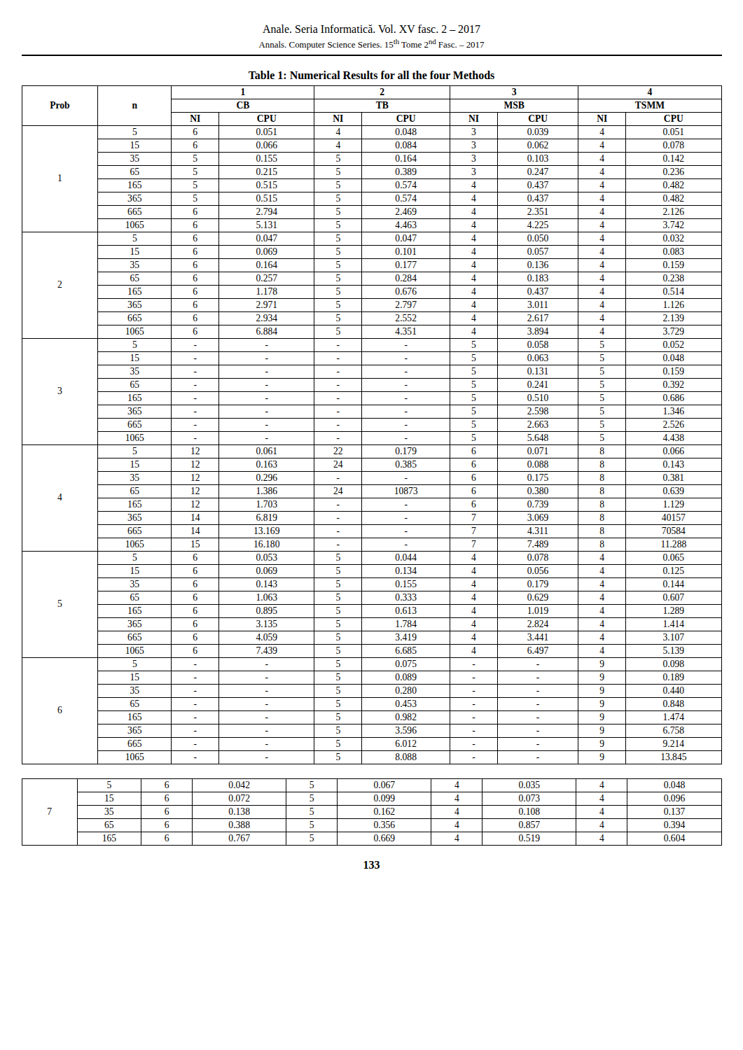Anale. Seria Informatică. Vol. XV fasc. 2 – 2017
Annals. Computer Science Series. 15th Tome 2nd Fasc. – 2017
Table 1: Numerical Results for all the four Methods
| Prob | n | 1 | 2 | 3 | 4 |
| --- | --- | --- | --- | --- | --- |
| CB | TB | MSB | TSMM |
| NI | CPU | NI | CPU | NI | CPU | NI | CPU |
| 1 | 5 | 6 | 0.051 | 4 | 0.048 | 3 | 0.039 | 4 | 0.051 |
| 15 | 6 | 0.066 | 4 | 0.084 | 3 | 0.062 | 4 | 0.078 |
| 35 | 5 | 0.155 | 5 | 0.164 | 3 | 0.103 | 4 | 0.142 |
| 65 | 5 | 0.215 | 5 | 0.389 | 3 | 0.247 | 4 | 0.236 |
| 165 | 5 | 0.515 | 5 | 0.574 | 4 | 0.437 | 4 | 0.482 |
| 365 | 5 | 0.515 | 5 | 0.574 | 4 | 0.437 | 4 | 0.482 |
| 665 | 6 | 2.794 | 5 | 2.469 | 4 | 2.351 | 4 | 2.126 |
| 1065 | 6 | 5.131 | 5 | 4.463 | 4 | 4.225 | 4 | 3.742 |
| 2 | 5 | 6 | 0.047 | 5 | 0.047 | 4 | 0.050 | 4 | 0.032 |
| 15 | 6 | 0.069 | 5 | 0.101 | 4 | 0.057 | 4 | 0.083 |
| 35 | 6 | 0.164 | 5 | 0.177 | 4 | 0.136 | 4 | 0.159 |
| 65 | 6 | 0.257 | 5 | 0.284 | 4 | 0.183 | 4 | 0.238 |
| 165 | 6 | 1.178 | 5 | 0.676 | 4 | 0.437 | 4 | 0.514 |
| 365 | 6 | 2.971 | 5 | 2.797 | 4 | 3.011 | 4 | 1.126 |
| 665 | 6 | 2.934 | 5 | 2.552 | 4 | 2.617 | 4 | 2.139 |
| 1065 | 6 | 6.884 | 5 | 4.351 | 4 | 3.894 | 4 | 3.729 |
| 3 | 5 | - | - | - | - | 5 | 0.058 | 5 | 0.052 |
| 15 | - | - | - | - | 5 | 0.063 | 5 | 0.048 |
| 35 | - | - | - | - | 5 | 0.131 | 5 | 0.159 |
| 65 | - | - | - | - | 5 | 0.241 | 5 | 0.392 |
| 165 | - | - | - | - | 5 | 0.510 | 5 | 0.686 |
| 365 | - | - | - | - | 5 | 2.598 | 5 | 1.346 |
| 665 | - | - | - | - | 5 | 2.663 | 5 | 2.526 |
| 1065 | - | - | - | - | 5 | 5.648 | 5 | 4.438 |
| 4 | 5 | 12 | 0.061 | 22 | 0.179 | 6 | 0.071 | 8 | 0.066 |
| 15 | 12 | 0.163 | 24 | 0.385 | 6 | 0.088 | 8 | 0.143 |
| 35 | 12 | 0.296 | - | - | 6 | 0.175 | 8 | 0.381 |
| 65 | 12 | 1.386 | 24 | 10873 | 6 | 0.380 | 8 | 0.639 |
| 165 | 12 | 1.703 | - | - | 6 | 0.739 | 8 | 1.129 |
| 365 | 14 | 6.819 | - | - | 7 | 3.069 | 8 | 40157 |
| 665 | 14 | 13.169 | - | - | 7 | 4.311 | 8 | 70584 |
| 1065 | 15 | 16.180 | - | - | 7 | 7.489 | 8 | 11.288 |
| 5 | 5 | 6 | 0.053 | 5 | 0.044 | 4 | 0.078 | 4 | 0.065 |
| 15 | 6 | 0.069 | 5 | 0.134 | 4 | 0.056 | 4 | 0.125 |
| 35 | 6 | 0.143 | 5 | 0.155 | 4 | 0.179 | 4 | 0.144 |
| 65 | 6 | 1.063 | 5 | 0.333 | 4 | 0.629 | 4 | 0.607 |
| 165 | 6 | 0.895 | 5 | 0.613 | 4 | 1.019 | 4 | 1.289 |
| 365 | 6 | 3.135 | 5 | 1.784 | 4 | 2.824 | 4 | 1.414 |
| 665 | 6 | 4.059 | 5 | 3.419 | 4 | 3.441 | 4 | 3.107 |
| 1065 | 6 | 7.439 | 5 | 6.685 | 4 | 6.497 | 4 | 5.139 |
| 6 | 5 | - | - | 5 | 0.075 | - | - | 9 | 0.098 |
| 15 | - | - | 5 | 0.089 | - | - | 9 | 0.189 |
| 35 | - | - | 5 | 0.280 | - | - | 9 | 0.440 |
| 65 | - | - | 5 | 0.453 | - | - | 9 | 0.848 |
| 165 | - | - | 5 | 0.982 | - | - | 9 | 1.474 |
| 365 | - | - | 5 | 3.596 | - | - | 9 | 6.758 |
| 665 | - | - | 5 | 6.012 | - | - | 9 | 9.214 |
| 1065 | - | - | 5 | 8.088 | - | - | 9 | 13.845 |
| 7 | 5 | 6 | 0.042 | 5 | 0.067 | 4 | 0.035 | 4 | 0.048 |
| 15 | 6 | 0.072 | 5 | 0.099 | 4 | 0.073 | 4 | 0.096 |
| 35 | 6 | 0.138 | 5 | 0.162 | 4 | 0.108 | 4 | 0.137 |
| 65 | 6 | 0.388 | 5 | 0.356 | 4 | 0.857 | 4 | 0.394 |
| 165 | 6 | 0.767 | 5 | 0.669 | 4 | 0.519 | 4 | 0.604 |
133